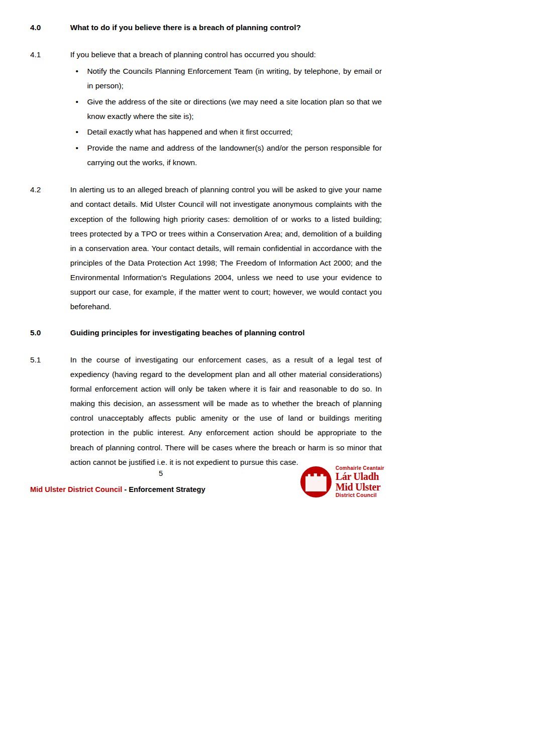4.0 What to do if you believe there is a breach of planning control?
4.1
If you believe that a breach of planning control has occurred you should:
Notify the Councils Planning Enforcement Team (in writing, by telephone, by email or in person);
Give the address of the site or directions (we may need a site location plan so that we know exactly where the site is);
Detail exactly what has happened and when it first occurred;
Provide the name and address of the landowner(s) and/or the person responsible for carrying out the works, if known.
4.2
In alerting us to an alleged breach of planning control you will be asked to give your name and contact details. Mid Ulster Council will not investigate anonymous complaints with the exception of the following high priority cases: demolition of or works to a listed building; trees protected by a TPO or trees within a Conservation Area; and, demolition of a building in a conservation area. Your contact details, will remain confidential in accordance with the principles of the Data Protection Act 1998; The Freedom of Information Act 2000; and the Environmental Information's Regulations 2004, unless we need to use your evidence to support our case, for example, if the matter went to court; however, we would contact you beforehand.
5.0 Guiding principles for investigating beaches of planning control
5.1
In the course of investigating our enforcement cases, as a result of a legal test of expediency (having regard to the development plan and all other material considerations) formal enforcement action will only be taken where it is fair and reasonable to do so. In making this decision, an assessment will be made as to whether the breach of planning control unacceptably affects public amenity or the use of land or buildings meriting protection in the public interest. Any enforcement action should be appropriate to the breach of planning control. There will be cases where the breach or harm is so minor that action cannot be justified i.e. it is not expedient to pursue this case.
5
Mid Ulster District Council - Enforcement Strategy
Comhairle Ceantair
Lár Uladh
Mid Ulster
District Council